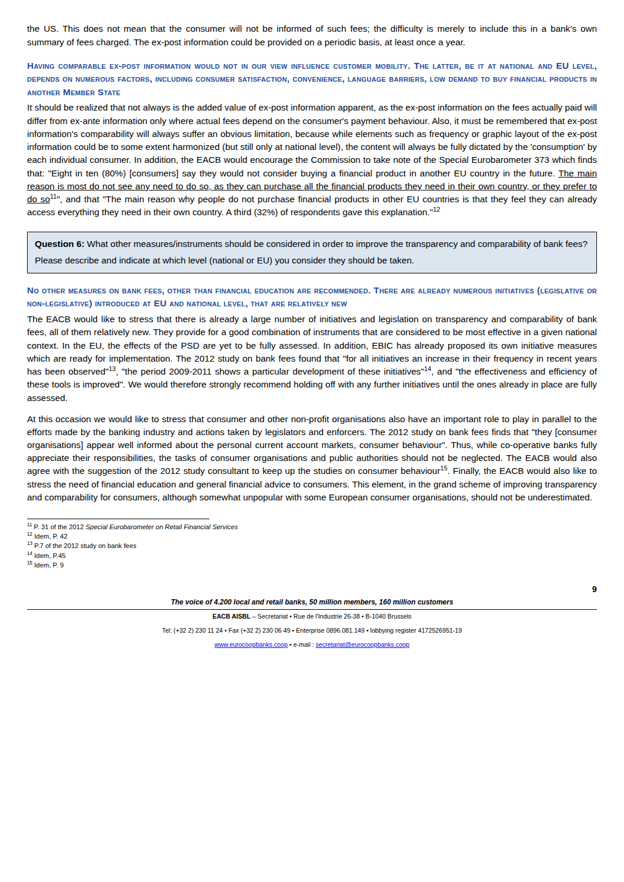the US. This does not mean that the consumer will not be informed of such fees; the difficulty is merely to include this in a bank's own summary of fees charged. The ex-post information could be provided on a periodic basis, at least once a year.
Having comparable ex-post information would not in our view influence customer mobility. The latter, be it at national and EU level, depends on numerous factors, including consumer satisfaction, convenience, language barriers, low demand to buy financial products in another Member State
It should be realized that not always is the added value of ex-post information apparent, as the ex-post information on the fees actually paid will differ from ex-ante information only where actual fees depend on the consumer's payment behaviour. Also, it must be remembered that ex-post information's comparability will always suffer an obvious limitation, because while elements such as frequency or graphic layout of the ex-post information could be to some extent harmonized (but still only at national level), the content will always be fully dictated by the 'consumption' by each individual consumer. In addition, the EACB would encourage the Commission to take note of the Special Eurobarometer 373 which finds that: "Eight in ten (80%) [consumers] say they would not consider buying a financial product in another EU country in the future. The main reason is most do not see any need to do so, as they can purchase all the financial products they need in their own country, or they prefer to do so11", and that "The main reason why people do not purchase financial products in other EU countries is that they feel they can already access everything they need in their own country. A third (32%) of respondents gave this explanation."12
Question 6: What other measures/instruments should be considered in order to improve the transparency and comparability of bank fees?
Please describe and indicate at which level (national or EU) you consider they should be taken.
No other measures on bank fees, other than financial education are recommended. There are already numerous initiatives (legislative or non-legislative) introduced at EU and national level, that are relatively new
The EACB would like to stress that there is already a large number of initiatives and legislation on transparency and comparability of bank fees, all of them relatively new. They provide for a good combination of instruments that are considered to be most effective in a given national context. In the EU, the effects of the PSD are yet to be fully assessed. In addition, EBIC has already proposed its own initiative measures which are ready for implementation. The 2012 study on bank fees found that "for all initiatives an increase in their frequency in recent years has been observed"13, "the period 2009-2011 shows a particular development of these initiatives"14, and "the effectiveness and efficiency of these tools is improved". We would therefore strongly recommend holding off with any further initiatives until the ones already in place are fully assessed.
At this occasion we would like to stress that consumer and other non-profit organisations also have an important role to play in parallel to the efforts made by the banking industry and actions taken by legislators and enforcers. The 2012 study on bank fees finds that "they [consumer organisations] appear well informed about the personal current account markets, consumer behaviour". Thus, while co-operative banks fully appreciate their responsibilities, the tasks of consumer organisations and public authorities should not be neglected. The EACB would also agree with the suggestion of the 2012 study consultant to keep up the studies on consumer behaviour15. Finally, the EACB would also like to stress the need of financial education and general financial advice to consumers. This element, in the grand scheme of improving transparency and comparability for consumers, although somewhat unpopular with some European consumer organisations, should not be underestimated.
11 P. 31 of the 2012 Special Eurobarometer on Retail Financial Services
12 Idem, P. 42
13 P.7 of the 2012 study on bank fees
14 Idem, P.45
15 Idem, P. 9
9
The voice of 4.200 local and retail banks, 50 million members, 160 million customers
EACB AISBL – Secretariat • Rue de l'Industrie 26-38 • B-1040 Brussels
Tel: (+32 2) 230 11 24 • Fax (+32 2) 230 06 49 • Enterprise 0896.081.149 • lobbying register 4172526951-19
www.eurocoopbanks.coop • e-mail : secretariat@eurocoopbanks.coop